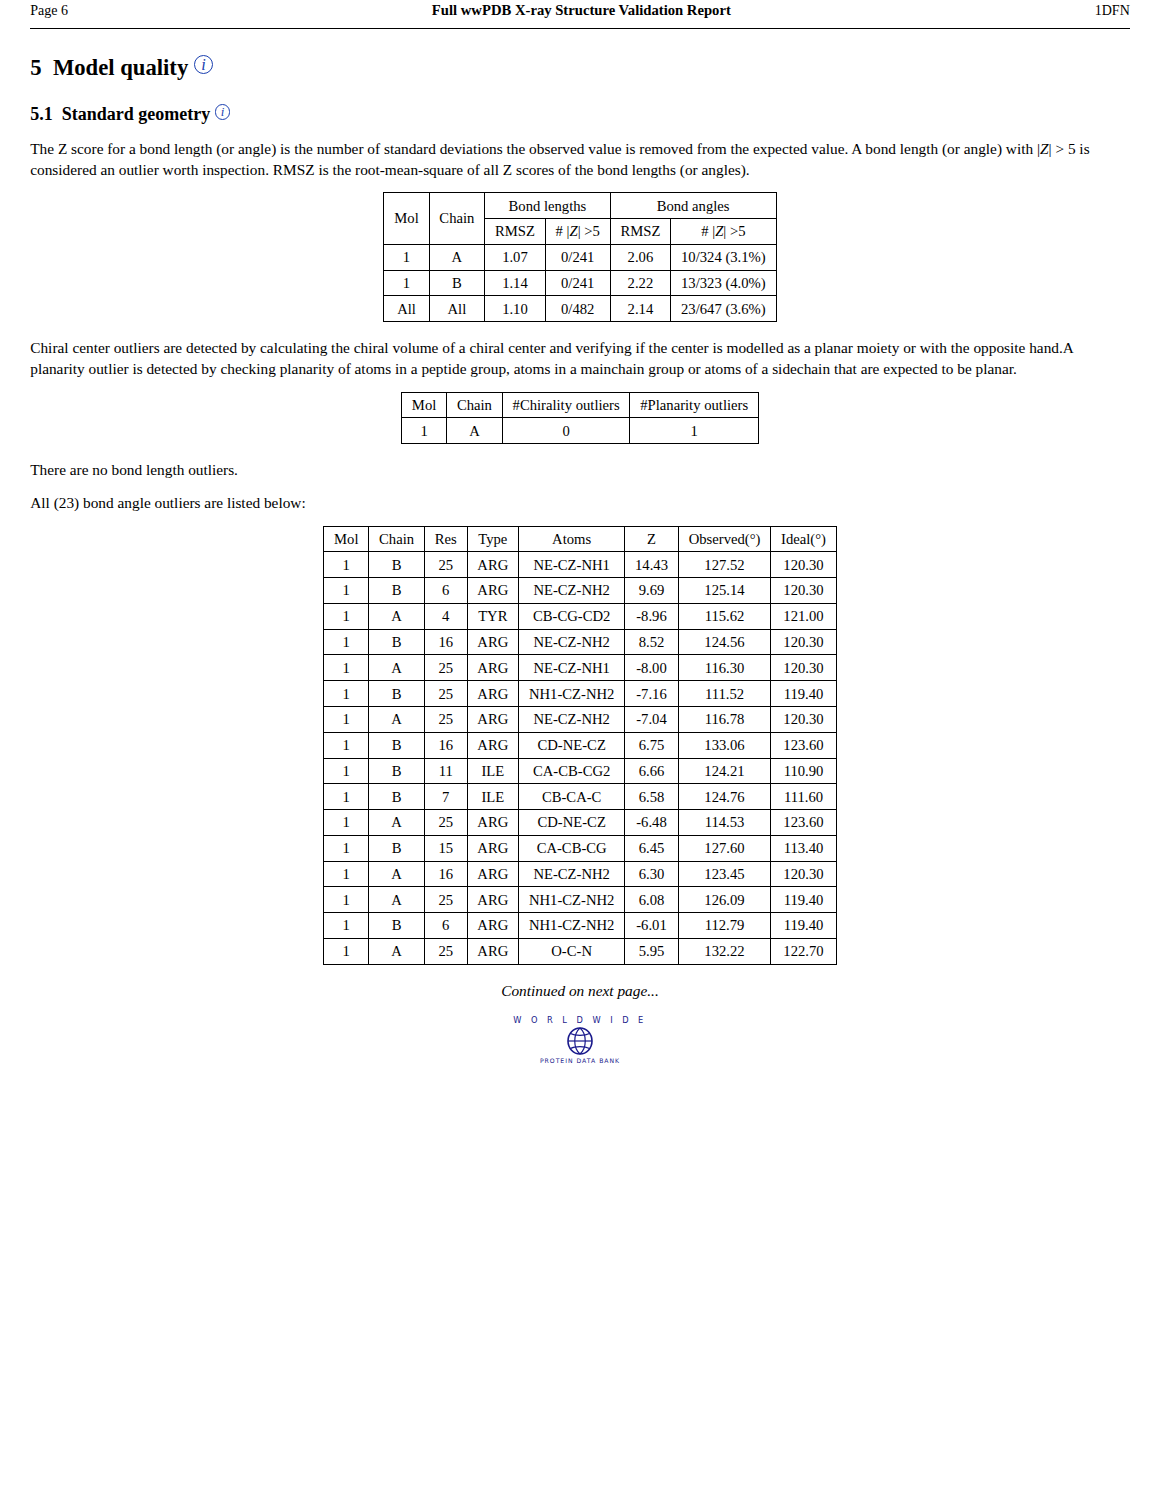Page 6
Full wwPDB X-ray Structure Validation Report
1DFN
5 Model qualityi
5.1 Standard geometryi
The Z score for a bond length (or angle) is the number of standard deviations the observed value is removed from the expected value. A bond length (or angle) with |Z| > 5 is considered an outlier worth inspection. RMSZ is the root-mean-square of all Z scores of the bond lengths (or angles).
| Mol | Chain | Bond lengths | Bond angles |
| --- | --- | --- | --- |
| RMSZ | # / Z / >5 | RMSZ | # / Z / >5 |
| 1 | A | 1.07 | 0/241 | 2.06 | 10/324 (3.1%) |
| 1 | B | 1.14 | 0/241 | 2.22 | 13/323 (4.0%) |
| All | All | 1.10 | 0/482 | 2.14 | 23/647 (3.6%) |
Chiral center outliers are detected by calculating the chiral volume of a chiral center and verifying if the center is modelled as a planar moiety or with the opposite hand.A planarity outlier is detected by checking planarity of atoms in a peptide group, atoms in a mainchain group or atoms of a sidechain that are expected to be planar.
| Mol | Chain | #Chirality outliers | #Planarity outliers |
| --- | --- | --- | --- |
| 1 | A | 0 | 1 |
There are no bond length outliers.
All (23) bond angle outliers are listed below:
| Mol | Chain | Res | Type | Atoms | Z | Observed(°) | Ideal(°) |
| --- | --- | --- | --- | --- | --- | --- | --- |
| 1 | B | 25 | ARG | NE-CZ-NH1 | 14.43 | 127.52 | 120.30 |
| 1 | B | 6 | ARG | NE-CZ-NH2 | 9.69 | 125.14 | 120.30 |
| 1 | A | 4 | TYR | CB-CG-CD2 | -8.96 | 115.62 | 121.00 |
| 1 | B | 16 | ARG | NE-CZ-NH2 | 8.52 | 124.56 | 120.30 |
| 1 | A | 25 | ARG | NE-CZ-NH1 | -8.00 | 116.30 | 120.30 |
| 1 | B | 25 | ARG | NH1-CZ-NH2 | -7.16 | 111.52 | 119.40 |
| 1 | A | 25 | ARG | NE-CZ-NH2 | -7.04 | 116.78 | 120.30 |
| 1 | B | 16 | ARG | CD-NE-CZ | 6.75 | 133.06 | 123.60 |
| 1 | B | 11 | ILE | CA-CB-CG2 | 6.66 | 124.21 | 110.90 |
| 1 | B | 7 | ILE | CB-CA-C | 6.58 | 124.76 | 111.60 |
| 1 | A | 25 | ARG | CD-NE-CZ | -6.48 | 114.53 | 123.60 |
| 1 | B | 15 | ARG | CA-CB-CG | 6.45 | 127.60 | 113.40 |
| 1 | A | 16 | ARG | NE-CZ-NH2 | 6.30 | 123.45 | 120.30 |
| 1 | A | 25 | ARG | NH1-CZ-NH2 | 6.08 | 126.09 | 119.40 |
| 1 | B | 6 | ARG | NH1-CZ-NH2 | -6.01 | 112.79 | 119.40 |
| 1 | A | 25 | ARG | O-C-N | 5.95 | 132.22 | 122.70 |
Continued on next page...
W O R L D W I D E PROTEIN DATA BANK